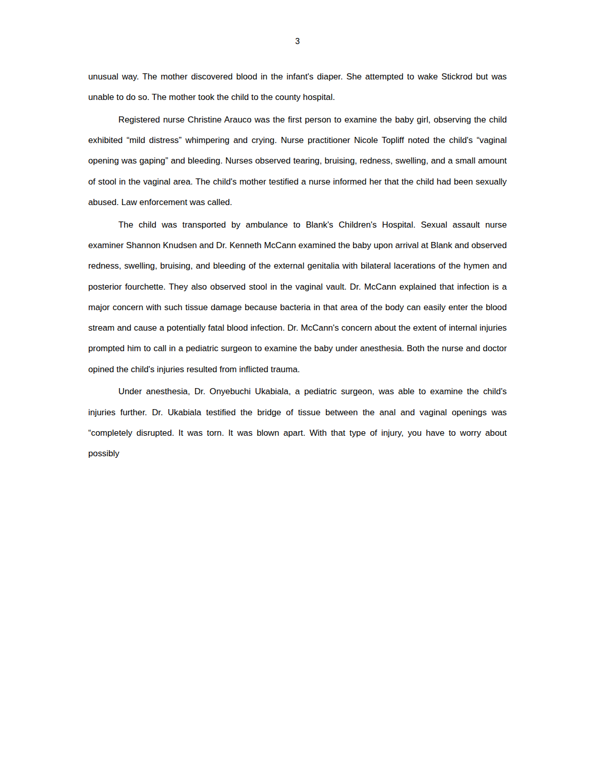3
unusual way. The mother discovered blood in the infant's diaper. She attempted to wake Stickrod but was unable to do so. The mother took the child to the county hospital.
Registered nurse Christine Arauco was the first person to examine the baby girl, observing the child exhibited “mild distress” whimpering and crying. Nurse practitioner Nicole Topliff noted the child's “vaginal opening was gaping” and bleeding. Nurses observed tearing, bruising, redness, swelling, and a small amount of stool in the vaginal area. The child's mother testified a nurse informed her that the child had been sexually abused. Law enforcement was called.
The child was transported by ambulance to Blank's Children's Hospital. Sexual assault nurse examiner Shannon Knudsen and Dr. Kenneth McCann examined the baby upon arrival at Blank and observed redness, swelling, bruising, and bleeding of the external genitalia with bilateral lacerations of the hymen and posterior fourchette. They also observed stool in the vaginal vault. Dr. McCann explained that infection is a major concern with such tissue damage because bacteria in that area of the body can easily enter the blood stream and cause a potentially fatal blood infection. Dr. McCann's concern about the extent of internal injuries prompted him to call in a pediatric surgeon to examine the baby under anesthesia. Both the nurse and doctor opined the child's injuries resulted from inflicted trauma.
Under anesthesia, Dr. Onyebuchi Ukabiala, a pediatric surgeon, was able to examine the child's injuries further. Dr. Ukabiala testified the bridge of tissue between the anal and vaginal openings was “completely disrupted. It was torn. It was blown apart. With that type of injury, you have to worry about possibly